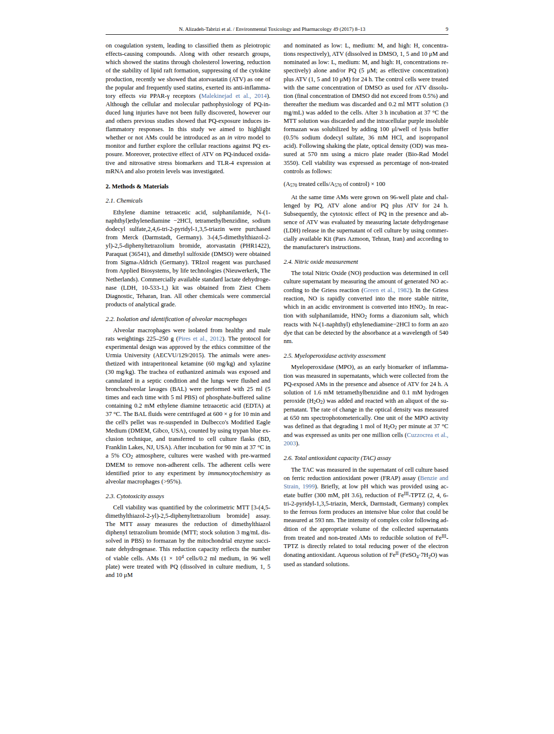N. Alizadeh-Tabrizi et al. / Environmental Toxicology and Pharmacology 49 (2017) 8–13
9
on coagulation system, leading to classified them as pleiotropic effects-causing compounds. Along with other research groups, which showed the statins through cholesterol lowering, reduction of the stability of lipid raft formation, suppressing of the cytokine production, recently we showed that atorvastatin (ATV) as one of the popular and frequently used statins, exerted its anti-inflammatory effects via PPAR-γ receptors (Malekinejad et al., 2014). Although the cellular and molecular pathophysiology of PQ-induced lung injuries have not been fully discovered, however our and others previous studies showed that PQ-exposure induces inflammatory responses. In this study we aimed to highlight whether or not AMs could be introduced as an in vitro model to monitor and further explore the cellular reactions against PQ exposure. Moreover, protective effect of ATV on PQ-induced oxidative and nitrosative stress biomarkers and TLR-4 expression at mRNA and also protein levels was investigated.
2. Methods & Materials
2.1. Chemicals
Ethylene diamine tetraacetic acid, sulphanilamide, N-(1-naphthyl)ethylenediamine −2HCl, tetramethylbenzidine, sodium dodecyl sulfate,2,4,6-tri-2-pyridyl-1,3,5-triazin were purchased from Merck (Darmstadt, Germany). 3-(4,5-dimethylthiazol-2-yl)-2,5-diphenyltetrazolium bromide, atorvastatin (PHR1422), Paraquat (36541), and dimethyl sulfoxide (DMSO) were obtained from Sigma-Aldrich (Germany). TRIzol reagent was purchased from Applied Biosystems, by life technologies (Nieuwerkerk, The Netherlands). Commercially available standard lactate dehydrogenase (LDH, 10-533-1,) kit was obtained from Ziest Chem Diagnostic, Teharan, Iran. All other chemicals were commercial products of analytical grade.
2.2. Isolation and identification of alveolar macrophages
Alveolar macrophages were isolated from healthy and male rats weightings 225–250 g (Pires et al., 2012). The protocol for experimental design was approved by the ethics committee of the Urmia University (AECVU/129/2015). The animals were anesthetized with intraperitoneal ketamine (60 mg/kg) and xylazine (30 mg/kg). The trachea of euthanized animals was exposed and cannulated in a septic condition and the lungs were flushed and bronchoalveolar lavages (BAL) were performed with 25 ml (5 times and each time with 5 ml PBS) of phosphate-buffered saline containing 0.2 mM ethylene diamine tetraacetic acid (EDTA) at 37 °C. The BAL fluids were centrifuged at 600 × g for 10 min and the cell's pellet was re-suspended in Dulbecco's Modified Eagle Medium (DMEM, Gibco, USA), counted by using trypan blue exclusion technique, and transferred to cell culture flasks (BD, Franklin Lakes, NJ, USA). After incubation for 90 min at 37 °C in a 5% CO2 atmosphere, cultures were washed with pre-warmed DMEM to remove non-adherent cells. The adherent cells were identified prior to any experiment by immunocytochemistry as alveolar macrophages (>95%).
2.3. Cytotoxicity assays
Cell viability was quantified by the colorimetric MTT [3-(4,5-dimethylthiazol-2-yl)-2,5-diphenyltetrazolium bromide] assay. The MTT assay measures the reduction of dimethylthiazol diphenyl tetrazolium bromide (MTT; stock solution 3 mg/mL dissolved in PBS) to formazan by the mitochondrial enzyme succinate dehydrogenase. This reduction capacity reflects the number of viable cells. AMs (1 × 104 cells/0.2 ml medium, in 96 well plate) were treated with PQ (dissolved in culture medium, 1, 5 and 10 μM
and nominated as low: L, medium: M, and high: H, concentrations respectively), ATV (dissolved in DMSO, 1, 5 and 10 μM and nominated as low: L, medium: M, and high: H, concentrations respectively) alone and/or PQ (5 μM; as effective concentration) plus ATV (1, 5 and 10 μM) for 24 h. The control cells were treated with the same concentration of DMSO as used for ATV dissolution (final concentration of DMSO did not exceed from 0.5%) and thereafter the medium was discarded and 0.2 ml MTT solution (3 mg/mL) was added to the cells. After 3 h incubation at 37 °C the MTT solution was discarded and the intracellular purple insoluble formazan was solubilized by adding 100 μl/well of lysis buffer (0.5% sodium dodecyl sulfate, 36 mM HCl, and isopropanol acid). Following shaking the plate, optical density (OD) was measured at 570 nm using a micro plate reader (Bio-Rad Model 3550). Cell viability was expressed as percentage of non-treated controls as follows:
(A570 treated cells/A570 of control) × 100
At the same time AMs were grown on 96-well plate and challenged by PQ, ATV alone and/or PQ plus ATV for 24 h. Subsequently, the cytotoxic effect of PQ in the presence and absence of ATV was evaluated by measuring lactate dehydrogenase (LDH) release in the supernatant of cell culture by using commercially available Kit (Pars Azmoon, Tehran, Iran) and according to the manufacturer's instructions.
2.4. Nitric oxide measurement
The total Nitric Oxide (NO) production was determined in cell culture supernatant by measuring the amount of generated NO according to the Griess reaction (Green et al., 1982). In the Griess reaction, NO is rapidly converted into the more stable nitrite, which in an acidic environment is converted into HNO2. In reaction with sulphanilamide, HNO2 forms a diazonium salt, which reacts with N-(1-naphthyl) ethylenediamine−2HCl to form an azo dye that can be detected by the absorbance at a wavelength of 540 nm.
2.5. Myeloperoxidase activity assessment
Myeloperoxidase (MPO), as an early biomarker of inflammation was measured in supernatants, which were collected from the PQ-exposed AMs in the presence and absence of ATV for 24 h. A solution of 1.6 mM tetramethylbenzidine and 0.1 mM hydrogen peroxide (H2O2) was added and reacted with an aliquot of the supernatant. The rate of change in the optical density was measured at 650 nm spectrophotometerically. One unit of the MPO activity was defined as that degrading 1 mol of H2O2 per minute at 37 °C and was expressed as units per one million cells (Cuzzocrea et al., 2003).
2.6. Total antioxidant capacity (TAC) assay
The TAC was measured in the supernatant of cell culture based on ferric reduction antioxidant power (FRAP) assay (Benzie and Strain, 1999). Briefly, at low pH which was provided using acetate buffer (300 mM, pH 3.6), reduction of FeIII-TPTZ (2, 4, 6-tri-2-pyridyl-1,3,5-triazin, Merck, Darmstadt, Germany) complex to the ferrous form produces an intensive blue color that could be measured at 593 nm. The intensity of complex color following addition of the appropriate volume of the collected supernatants from treated and non-treated AMs to reducible solution of FeIII-TPTZ is directly related to total reducing power of the electron donating antioxidant. Aqueous solution of FeII (FeSO4·7H2O) was used as standard solutions.